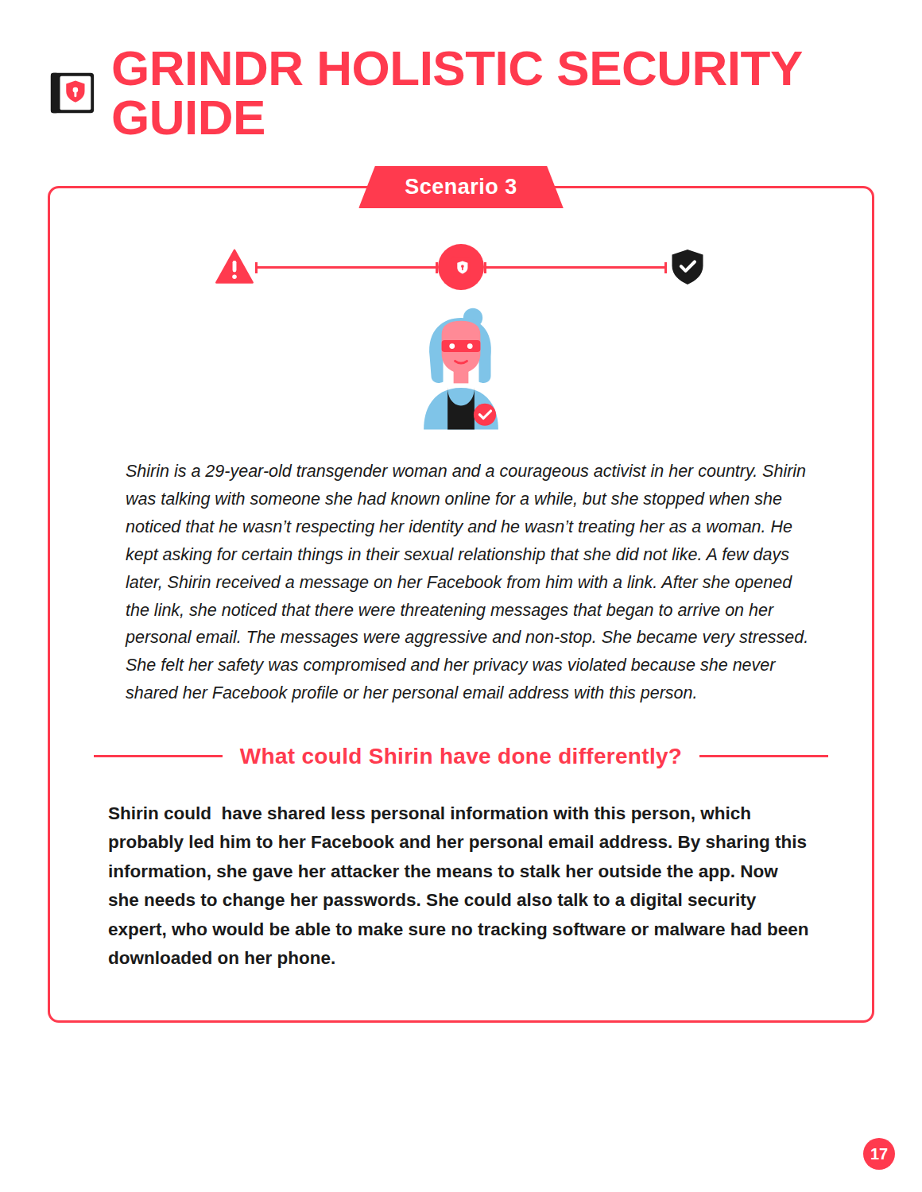Grindr Holistic Security Guide
Scenario 3
Shirin is a 29-year-old transgender woman and a courageous activist in her country. Shirin was talking with someone she had known online for a while, but she stopped when she noticed that he wasn’t respecting her identity and he wasn’t treating her as a woman. He kept asking for certain things in their sexual relationship that she did not like. A few days later, Shirin received a message on her Facebook from him with a link. After she opened the link, she noticed that there were threatening messages that began to arrive on her personal email. The messages were aggressive and non-stop. She became very stressed. She felt her safety was compromised and her privacy was violated because she never shared her Facebook profile or her personal email address with this person.
What could Shirin have done differently?
Shirin could have shared less personal information with this person, which probably led him to her Facebook and her personal email address. By sharing this information, she gave her attacker the means to stalk her outside the app. Now she needs to change her passwords. She could also talk to a digital security expert, who would be able to make sure no tracking software or malware had been downloaded on her phone.
17